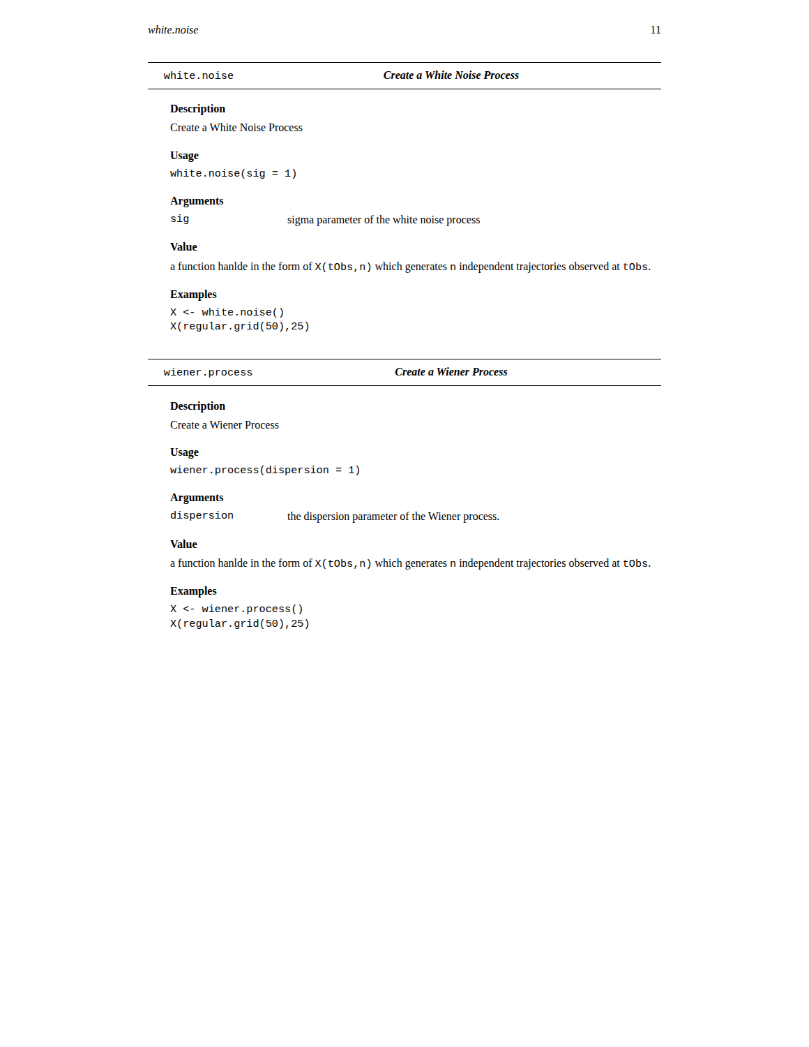white.noise 11
white.noise Create a White Noise Process
Description
Create a White Noise Process
Usage
white.noise(sig = 1)
Arguments
sig
sigma parameter of the white noise process
Value
a function hanlde in the form of X(tObs,n) which generates n independent trajectories observed at tObs.
Examples
X <- white.noise()
X(regular.grid(50),25)
wiener.process Create a Wiener Process
Description
Create a Wiener Process
Usage
wiener.process(dispersion = 1)
Arguments
dispersion
the dispersion parameter of the Wiener process.
Value
a function hanlde in the form of X(tObs,n) which generates n independent trajectories observed at tObs.
Examples
X <- wiener.process()
X(regular.grid(50),25)